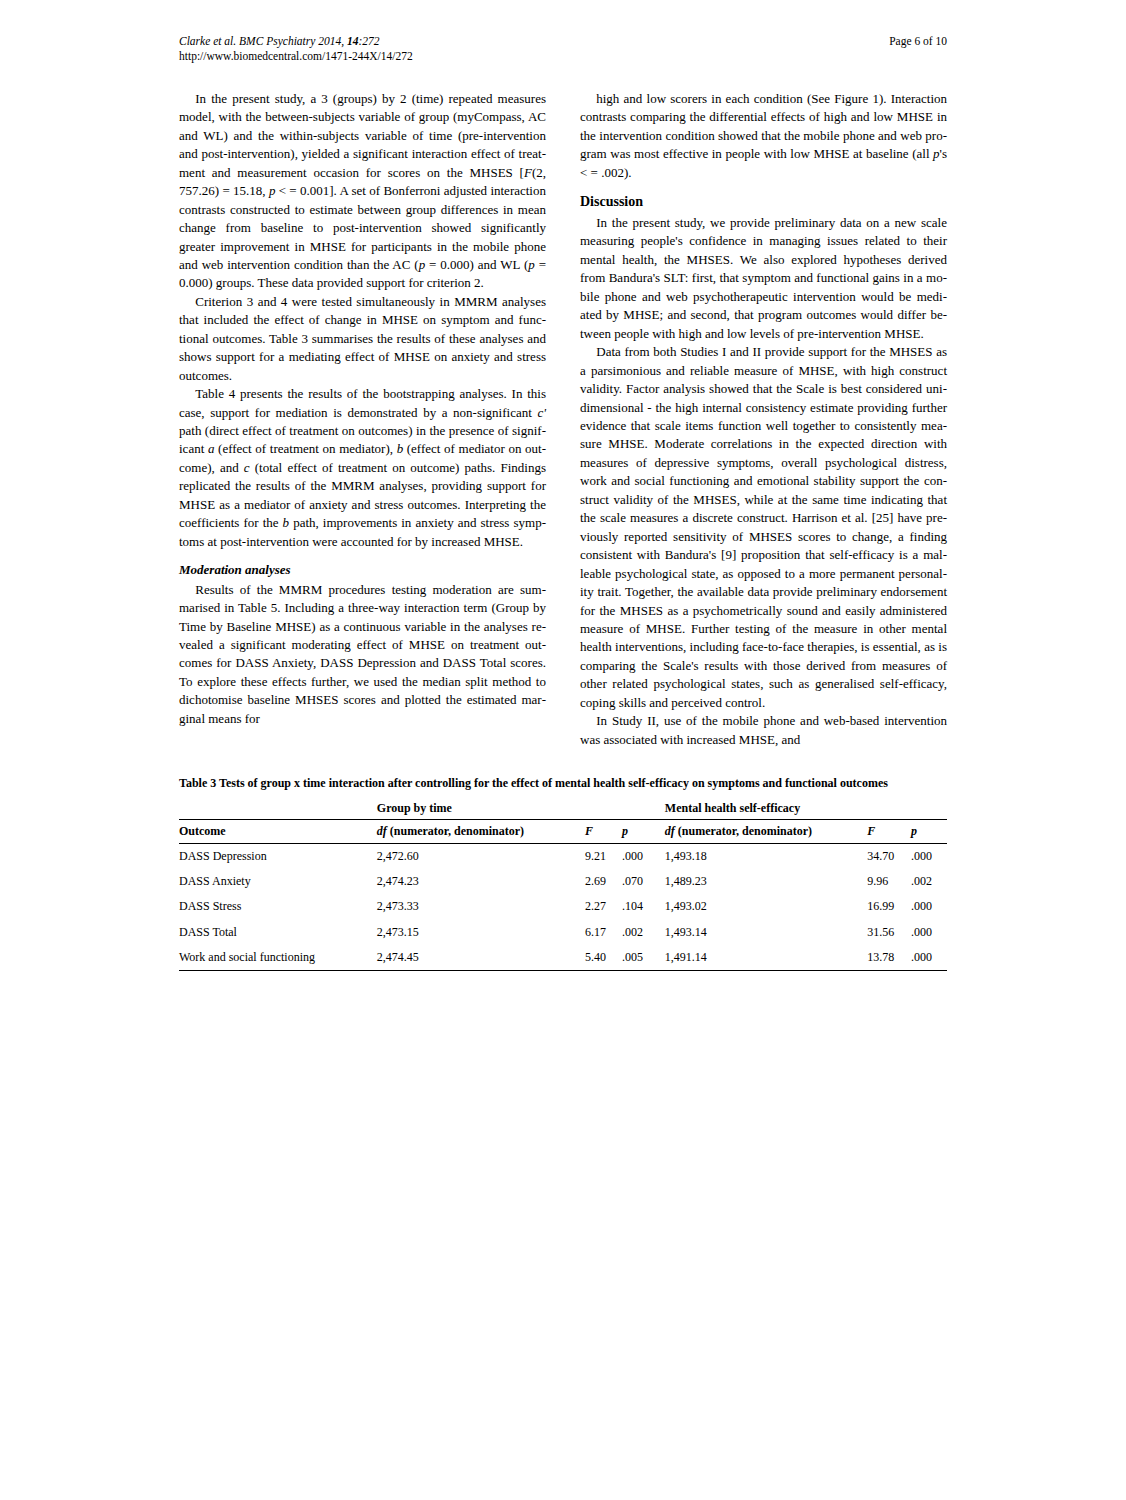Clarke et al. BMC Psychiatry 2014, 14:272
http://www.biomedcentral.com/1471-244X/14/272
Page 6 of 10
In the present study, a 3 (groups) by 2 (time) repeated measures model, with the between-subjects variable of group (myCompass, AC and WL) and the within-subjects variable of time (pre-intervention and post-intervention), yielded a significant interaction effect of treatment and measurement occasion for scores on the MHSES [F(2, 757.26) = 15.18, p < = 0.001]. A set of Bonferroni adjusted interaction contrasts constructed to estimate between group differences in mean change from baseline to post-intervention showed significantly greater improvement in MHSE for participants in the mobile phone and web intervention condition than the AC (p = 0.000) and WL (p = 0.000) groups. These data provided support for criterion 2.
Criterion 3 and 4 were tested simultaneously in MMRM analyses that included the effect of change in MHSE on symptom and functional outcomes. Table 3 summarises the results of these analyses and shows support for a mediating effect of MHSE on anxiety and stress outcomes.
Table 4 presents the results of the bootstrapping analyses. In this case, support for mediation is demonstrated by a non-significant c' path (direct effect of treatment on outcomes) in the presence of significant a (effect of treatment on mediator), b (effect of mediator on outcome), and c (total effect of treatment on outcome) paths. Findings replicated the results of the MMRM analyses, providing support for MHSE as a mediator of anxiety and stress outcomes. Interpreting the coefficients for the b path, improvements in anxiety and stress symptoms at post-intervention were accounted for by increased MHSE.
Moderation analyses
Results of the MMRM procedures testing moderation are summarised in Table 5. Including a three-way interaction term (Group by Time by Baseline MHSE) as a continuous variable in the analyses revealed a significant moderating effect of MHSE on treatment outcomes for DASS Anxiety, DASS Depression and DASS Total scores. To explore these effects further, we used the median split method to dichotomise baseline MHSES scores and plotted the estimated marginal means for
high and low scorers in each condition (See Figure 1). Interaction contrasts comparing the differential effects of high and low MHSE in the intervention condition showed that the mobile phone and web program was most effective in people with low MHSE at baseline (all p's < = .002).
Discussion
In the present study, we provide preliminary data on a new scale measuring people's confidence in managing issues related to their mental health, the MHSES. We also explored hypotheses derived from Bandura's SLT: first, that symptom and functional gains in a mobile phone and web psychotherapeutic intervention would be mediated by MHSE; and second, that program outcomes would differ between people with high and low levels of pre-intervention MHSE.
Data from both Studies I and II provide support for the MHSES as a parsimonious and reliable measure of MHSE, with high construct validity. Factor analysis showed that the Scale is best considered unidimensional - the high internal consistency estimate providing further evidence that scale items function well together to consistently measure MHSE. Moderate correlations in the expected direction with measures of depressive symptoms, overall psychological distress, work and social functioning and emotional stability support the construct validity of the MHSES, while at the same time indicating that the scale measures a discrete construct. Harrison et al. [25] have previously reported sensitivity of MHSES scores to change, a finding consistent with Bandura's [9] proposition that self-efficacy is a malleable psychological state, as opposed to a more permanent personality trait. Together, the available data provide preliminary endorsement for the MHSES as a psychometrically sound and easily administered measure of MHSE. Further testing of the measure in other mental health interventions, including face-to-face therapies, is essential, as is comparing the Scale's results with those derived from measures of other related psychological states, such as generalised self-efficacy, coping skills and perceived control.
In Study II, use of the mobile phone and web-based intervention was associated with increased MHSE, and
Table 3 Tests of group x time interaction after controlling for the effect of mental health self-efficacy on symptoms and functional outcomes
| | Group by time | | Mental health self-efficacy |
| --- | --- | --- | --- |
| Outcome | df (numerator, denominator) | F | p | | df (numerator, denominator) | F | p |
| DASS Depression | 2,472.60 | 9.21 | .000 | | 1,493.18 | 34.70 | .000 |
| DASS Anxiety | 2,474.23 | 2.69 | .070 | | 1,489.23 | 9.96 | .002 |
| DASS Stress | 2,473.33 | 2.27 | .104 | | 1,493.02 | 16.99 | .000 |
| DASS Total | 2,473.15 | 6.17 | .002 | | 1,493.14 | 31.56 | .000 |
| Work and social functioning | 2,474.45 | 5.40 | .005 | | 1,491.14 | 13.78 | .000 |